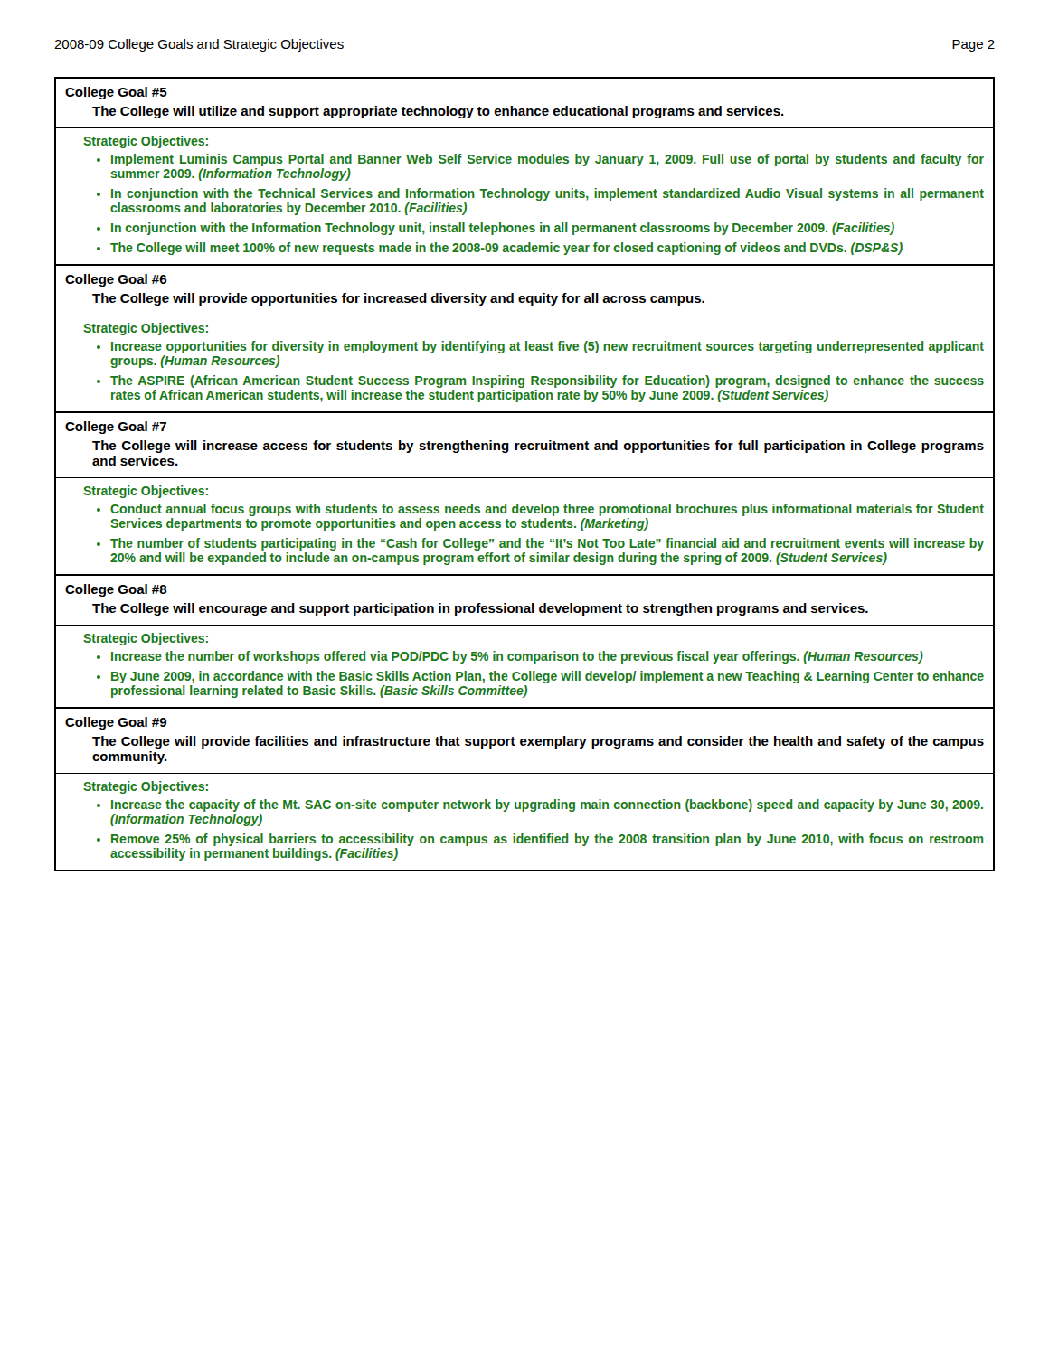2008-09 College Goals and Strategic Objectives
Page 2
| College Goal #5 The College will utilize and support appropriate technology to enhance educational programs and services. |
| Strategic Objectives: Implement Luminis Campus Portal and Banner Web Self Service modules by January 1, 2009. Full use of portal by students and faculty for summer 2009. (Information Technology) In conjunction with the Technical Services and Information Technology units, implement standardized Audio Visual systems in all permanent classrooms and laboratories by December 2010. (Facilities) In conjunction with the Information Technology unit, install telephones in all permanent classrooms by December 2009. (Facilities) The College will meet 100% of new requests made in the 2008-09 academic year for closed captioning of videos and DVDs. (DSP&S) |
| College Goal #6 The College will provide opportunities for increased diversity and equity for all across campus. |
| Strategic Objectives: Increase opportunities for diversity in employment by identifying at least five (5) new recruitment sources targeting underrepresented applicant groups. (Human Resources) The ASPIRE (African American Student Success Program Inspiring Responsibility for Education) program, designed to enhance the success rates of African American students, will increase the student participation rate by 50% by June 2009. (Student Services) |
| College Goal #7 The College will increase access for students by strengthening recruitment and opportunities for full participation in College programs and services. |
| Strategic Objectives: Conduct annual focus groups with students to assess needs and develop three promotional brochures plus informational materials for Student Services departments to promote opportunities and open access to students. (Marketing) The number of students participating in the “Cash for College” and the “It’s Not Too Late” financial aid and recruitment events will increase by 20% and will be expanded to include an on-campus program effort of similar design during the spring of 2009. (Student Services) |
| College Goal #8 The College will encourage and support participation in professional development to strengthen programs and services. |
| Strategic Objectives: Increase the number of workshops offered via POD/PDC by 5% in comparison to the previous fiscal year offerings. (Human Resources) By June 2009, in accordance with the Basic Skills Action Plan, the College will develop/ implement a new Teaching & Learning Center to enhance professional learning related to Basic Skills. (Basic Skills Committee) |
| College Goal #9 The College will provide facilities and infrastructure that support exemplary programs and consider the health and safety of the campus community. |
| Strategic Objectives: Increase the capacity of the Mt. SAC on-site computer network by upgrading main connection (backbone) speed and capacity by June 30, 2009. (Information Technology) Remove 25% of physical barriers to accessibility on campus as identified by the 2008 transition plan by June 2010, with focus on restroom accessibility in permanent buildings. (Facilities) |